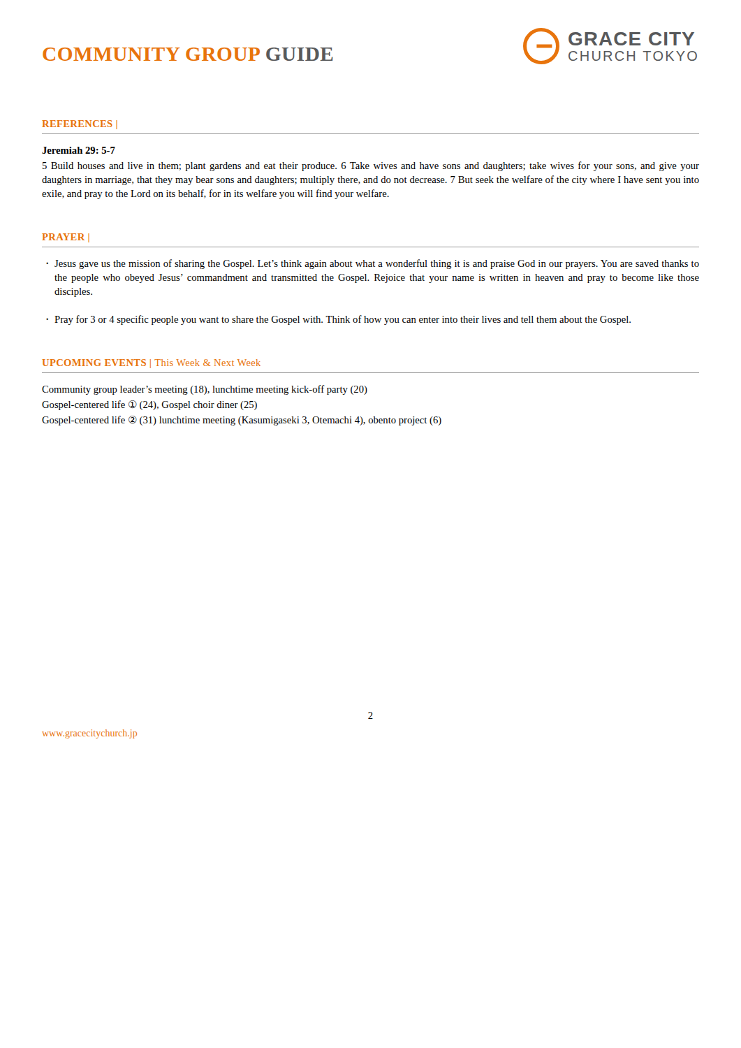COMMUNITY GROUP GUIDE
GRACE CITY
CHURCH TOKYO
REFERENCES |
Jeremiah 29: 5-7
5 Build houses and live in them; plant gardens and eat their produce. 6 Take wives and have sons and daughters; take wives for your sons, and give your daughters in marriage, that they may bear sons and daughters; multiply there, and do not decrease. 7 But seek the welfare of the city where I have sent you into exile, and pray to the Lord on its behalf, for in its welfare you will find your welfare.
PRAYER |
Jesus gave us the mission of sharing the Gospel. Let’s think again about what a wonderful thing it is and praise God in our prayers. You are saved thanks to the people who obeyed Jesus’ commandment and transmitted the Gospel. Rejoice that your name is written in heaven and pray to become like those disciples.
Pray for 3 or 4 specific people you want to share the Gospel with. Think of how you can enter into their lives and tell them about the Gospel.
UPCOMING EVENTS | This Week & Next Week
Community group leader’s meeting (18), lunchtime meeting kick-off party (20)
Gospel-centered life ① (24), Gospel choir diner (25)
Gospel-centered life ② (31) lunchtime meeting (Kasumigaseki 3, Otemachi 4), obento project (6)
2
www.gracecitychurch.jp